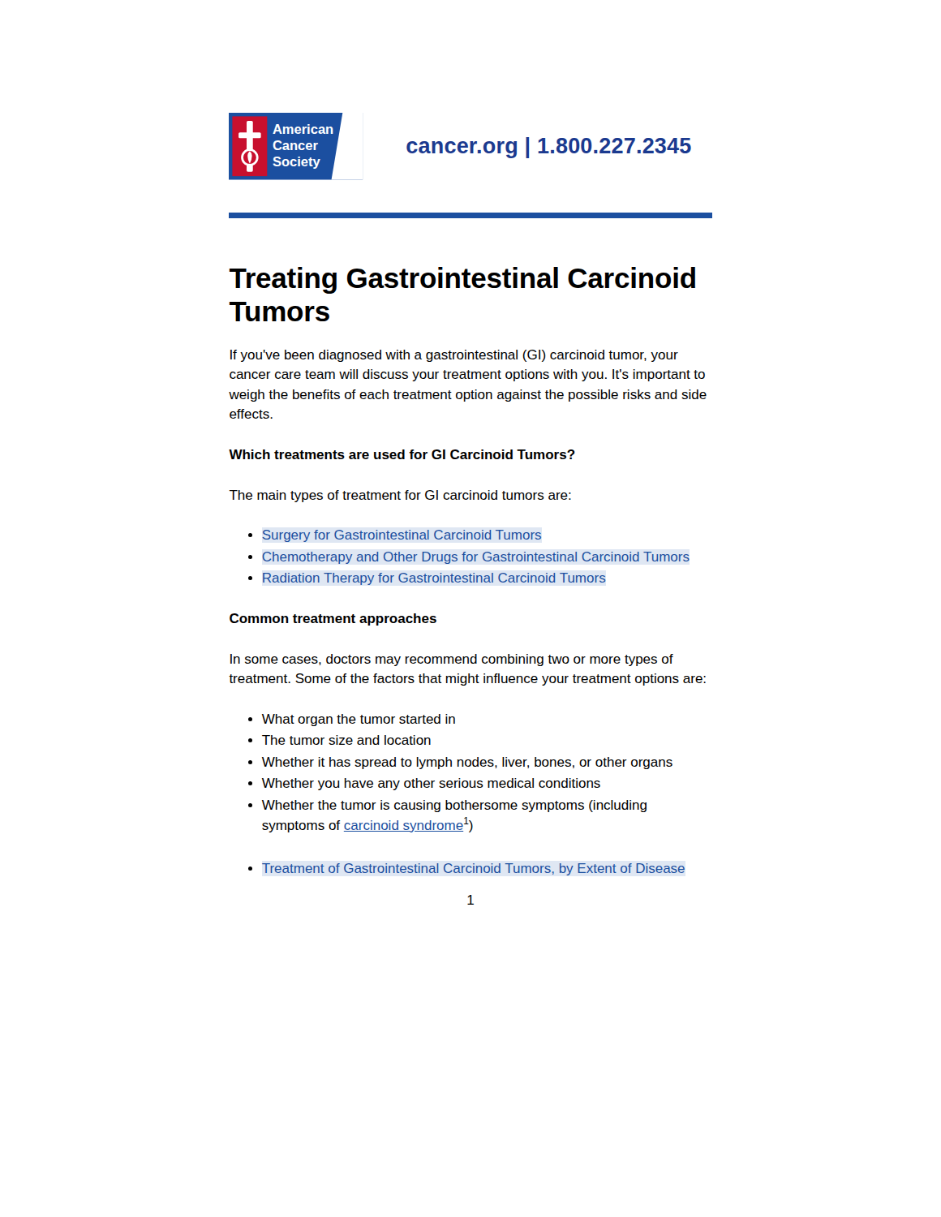American Cancer Society ®
cancer.org | 1.800.227.2345
Treating Gastrointestinal Carcinoid Tumors
If you've been diagnosed with a gastrointestinal (GI) carcinoid tumor, your cancer care team will discuss your treatment options with you. It's important to weigh the benefits of each treatment option against the possible risks and side effects.
Which treatments are used for GI Carcinoid Tumors?
The main types of treatment for GI carcinoid tumors are:
Surgery for Gastrointestinal Carcinoid Tumors
Chemotherapy and Other Drugs for Gastrointestinal Carcinoid Tumors
Radiation Therapy for Gastrointestinal Carcinoid Tumors
Common treatment approaches
In some cases, doctors may recommend combining two or more types of treatment. Some of the factors that might influence your treatment options are:
What organ the tumor started in
The tumor size and location
Whether it has spread to lymph nodes, liver, bones, or other organs
Whether you have any other serious medical conditions
Whether the tumor is causing bothersome symptoms (including symptoms of carcinoid syndrome1)
Treatment of Gastrointestinal Carcinoid Tumors, by Extent of Disease
1